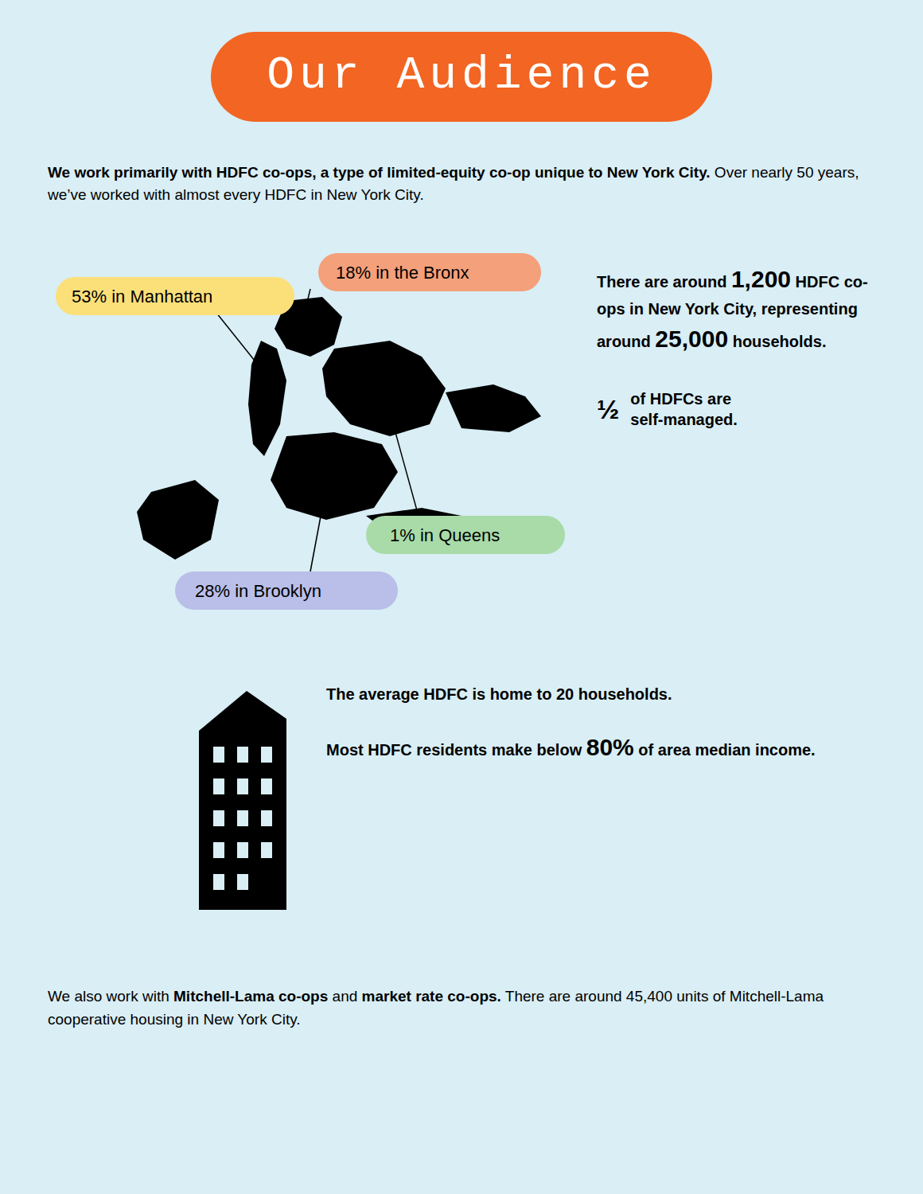Our Audience
We work primarily with HDFC co-ops, a type of limited-equity co-op unique to New York City. Over nearly 50 years, we’ve worked with almost every HDFC in New York City.
53% in Manhattan 18% in the Bronx 1% in Queens 28% in Brooklyn
There are around 1,200 HDFC co-ops in New York City, representing around 25,000 households.
½ of HDFCs are
self-managed.
The average HDFC is home to 20 households.
Most HDFC residents make below 80% of area median income.
We also work with Mitchell-Lama co-ops and market rate co-ops. There are around 45,400 units of Mitchell-Lama cooperative housing in New York City.